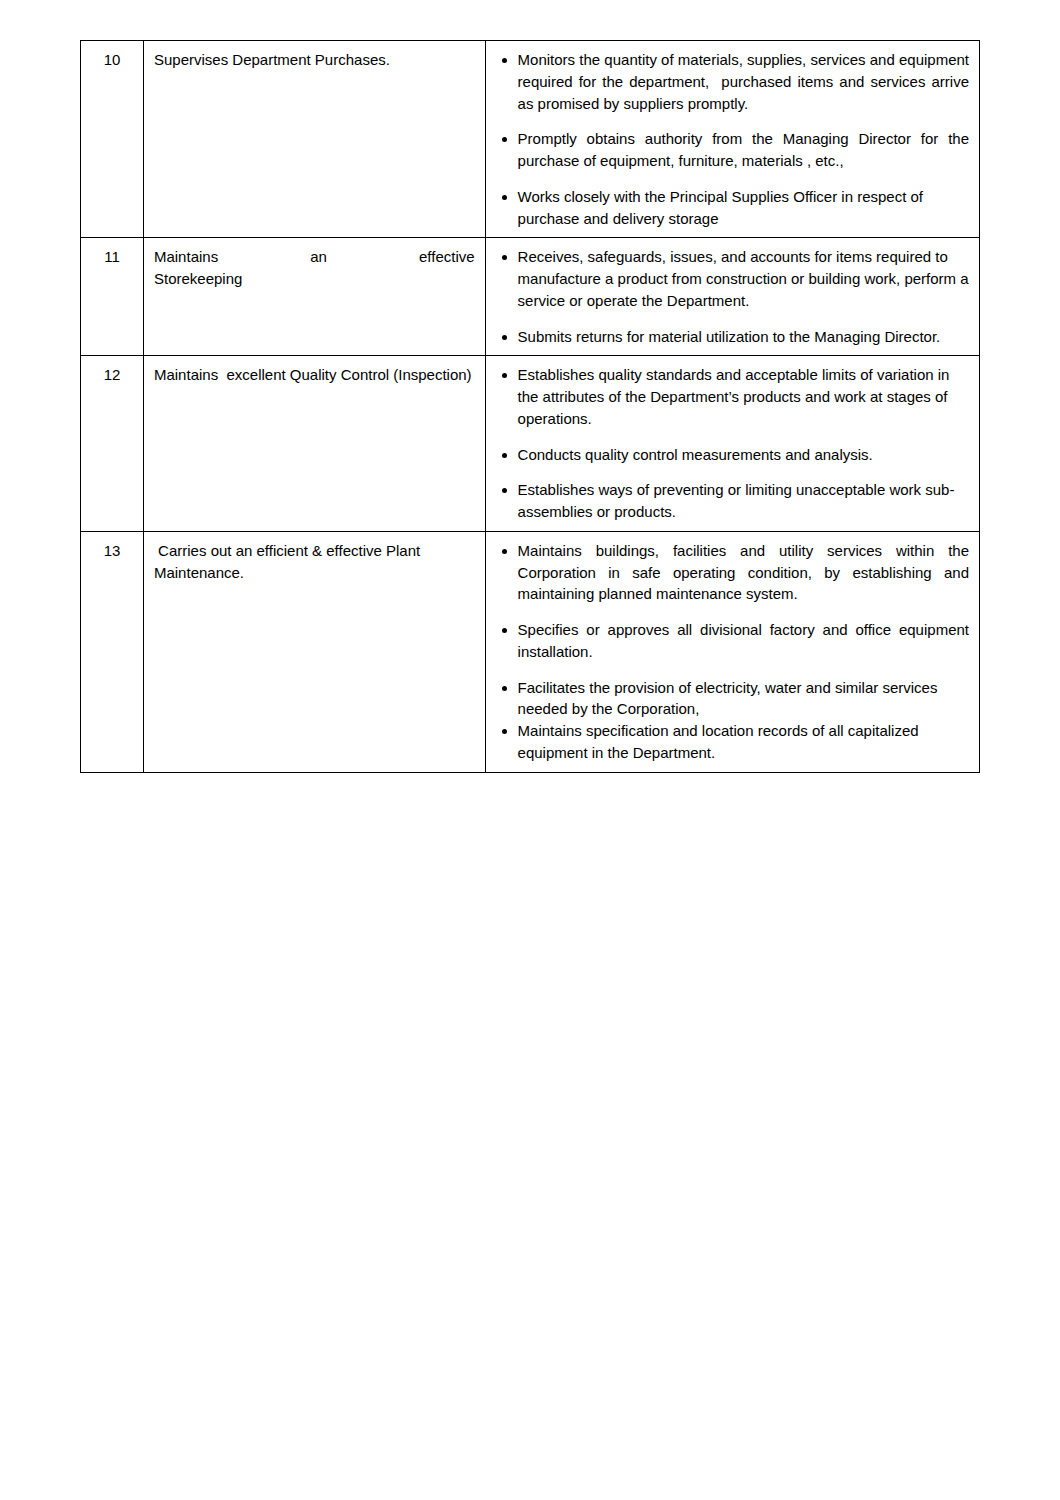| 10 | Supervises Department Purchases. | Monitors the quantity of materials, supplies, services and equipment required for the department, purchased items and services arrive as promised by suppliers promptly. Promptly obtains authority from the Managing Director for the purchase of equipment, furniture, materials , etc., Works closely with the Principal Supplies Officer in respect of purchase and delivery storage |
| 11 | Maintains an effective Storekeeping | Receives, safeguards, issues, and accounts for items required to manufacture a product from construction or building work, perform a service or operate the Department. Submits returns for material utilization to the Managing Director. |
| 12 | Maintains excellent Quality Control (Inspection) | Establishes quality standards and acceptable limits of variation in the attributes of the Department’s products and work at stages of operations. Conducts quality control measurements and analysis. Establishes ways of preventing or limiting unacceptable work sub-assemblies or products. |
| 13 | Carries out an efficient & effective Plant Maintenance. | Maintains buildings, facilities and utility services within the Corporation in safe operating condition, by establishing and maintaining planned maintenance system. Specifies or approves all divisional factory and office equipment installation. Facilitates the provision of electricity, water and similar services needed by the Corporation, Maintains specification and location records of all capitalized equipment in the Department. |